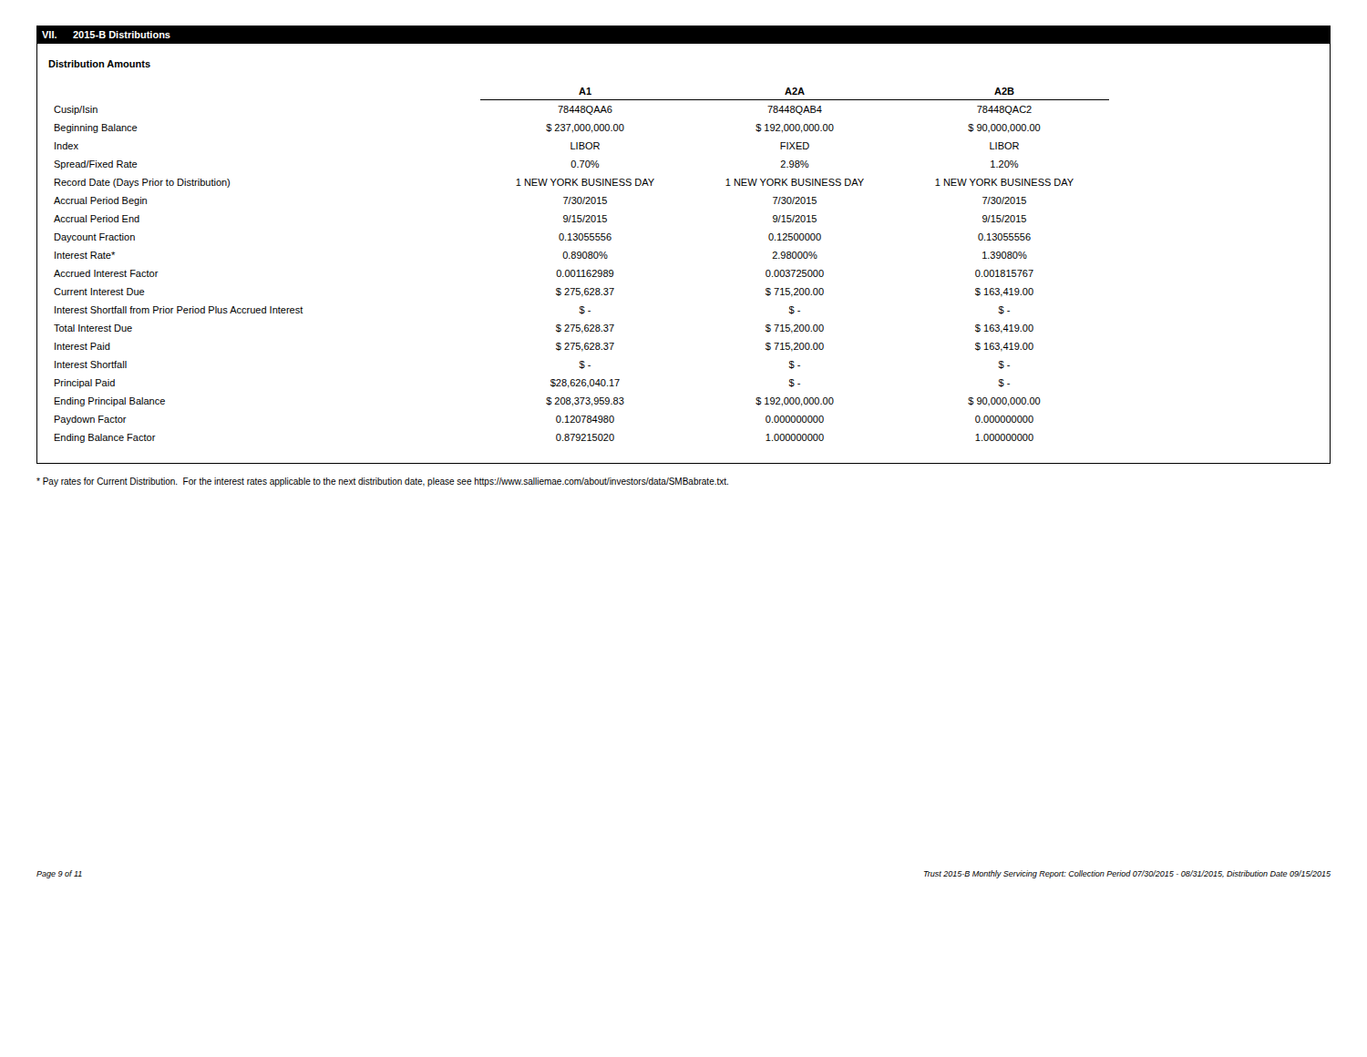VII. 2015-B Distributions
Distribution Amounts
| | A1 | A2A | A2B | |
| Cusip/Isin | 78448QAA6 | 78448QAB4 | 78448QAC2 | |
| Beginning Balance | $ 237,000,000.00 | $ 192,000,000.00 | $ 90,000,000.00 | |
| Index | LIBOR | FIXED | LIBOR | |
| Spread/Fixed Rate | 0.70% | 2.98% | 1.20% | |
| Record Date (Days Prior to Distribution) | 1 NEW YORK BUSINESS DAY | 1 NEW YORK BUSINESS DAY | 1 NEW YORK BUSINESS DAY | |
| Accrual Period Begin | 7/30/2015 | 7/30/2015 | 7/30/2015 | |
| Accrual Period End | 9/15/2015 | 9/15/2015 | 9/15/2015 | |
| Daycount Fraction | 0.13055556 | 0.12500000 | 0.13055556 | |
| Interest Rate* | 0.89080% | 2.98000% | 1.39080% | |
| Accrued Interest Factor | 0.001162989 | 0.003725000 | 0.001815767 | |
| Current Interest Due | $ 275,628.37 | $ 715,200.00 | $ 163,419.00 | |
| Interest Shortfall from Prior Period Plus Accrued Interest | $ - | $ - | $ - | |
| Total Interest Due | $ 275,628.37 | $ 715,200.00 | $ 163,419.00 | |
| Interest Paid | $ 275,628.37 | $ 715,200.00 | $ 163,419.00 | |
| Interest Shortfall | $ - | $ - | $ - | |
| Principal Paid | $28,626,040.17 | $ - | $ - | |
| Ending Principal Balance | $ 208,373,959.83 | $ 192,000,000.00 | $ 90,000,000.00 | |
| Paydown Factor | 0.120784980 | 0.000000000 | 0.000000000 | |
| Ending Balance Factor | 0.879215020 | 1.000000000 | 1.000000000 | |
* Pay rates for Current Distribution. For the interest rates applicable to the next distribution date, please see https://www.salliemae.com/about/investors/data/SMBabrate.txt.
Page 9 of 11
Trust 2015-B Monthly Servicing Report: Collection Period 07/30/2015 - 08/31/2015, Distribution Date 09/15/2015